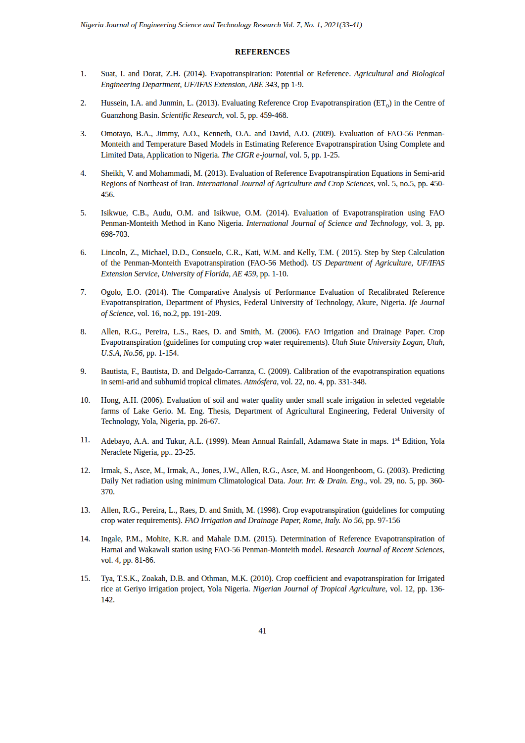Nigeria Journal of Engineering Science and Technology Research Vol. 7, No. 1, 2021(33-41)
REFERENCES
Suat, I. and Dorat, Z.H. (2014). Evapotranspiration: Potential or Reference. Agricultural and Biological Engineering Department, UF/IFAS Extension, ABE 343, pp 1-9.
Hussein, I.A. and Junmin, L. (2013). Evaluating Reference Crop Evapotranspiration (ETo) in the Centre of Guanzhong Basin. Scientific Research, vol. 5, pp. 459-468.
Omotayo, B.A., Jimmy, A.O., Kenneth, O.A. and David, A.O. (2009). Evaluation of FAO-56 Penman-Monteith and Temperature Based Models in Estimating Reference Evapotranspiration Using Complete and Limited Data, Application to Nigeria. The CIGR e-journal, vol. 5, pp. 1-25.
Sheikh, V. and Mohammadi, M. (2013). Evaluation of Reference Evapotranspiration Equations in Semi-arid Regions of Northeast of Iran. International Journal of Agriculture and Crop Sciences, vol. 5, no.5, pp. 450-456.
Isikwue, C.B., Audu, O.M. and Isikwue, O.M. (2014). Evaluation of Evapotranspiration using FAO Penman-Monteith Method in Kano Nigeria. International Journal of Science and Technology, vol. 3, pp. 698-703.
Lincoln, Z., Michael, D.D., Consuelo, C.R., Kati, W.M. and Kelly, T.M. ( 2015). Step by Step Calculation of the Penman-Monteith Evapotranspiration (FAO-56 Method). US Department of Agriculture, UF/IFAS Extension Service, University of Florida, AE 459, pp. 1-10.
Ogolo, E.O. (2014). The Comparative Analysis of Performance Evaluation of Recalibrated Reference Evapotranspiration, Department of Physics, Federal University of Technology, Akure, Nigeria. Ife Journal of Science, vol. 16, no.2, pp. 191-209.
Allen, R.G., Pereira, L.S., Raes, D. and Smith, M. (2006). FAO Irrigation and Drainage Paper. Crop Evapotranspiration (guidelines for computing crop water requirements). Utah State University Logan, Utah, U.S.A, No.56, pp. 1-154.
Bautista, F., Bautista, D. and Delgado-Carranza, C. (2009). Calibration of the evapotranspiration equations in semi-arid and subhumid tropical climates. Atmósfera, vol. 22, no. 4, pp. 331-348.
Hong, A.H. (2006). Evaluation of soil and water quality under small scale irrigation in selected vegetable farms of Lake Gerio. M. Eng. Thesis, Department of Agricultural Engineering, Federal University of Technology, Yola, Nigeria, pp. 26-67.
Adebayo, A.A. and Tukur, A.L. (1999). Mean Annual Rainfall, Adamawa State in maps. 1st Edition, Yola Neraclete Nigeria, pp.. 23-25.
Irmak, S., Asce, M., Irmak, A., Jones, J.W., Allen, R.G., Asce, M. and Hoongenboom, G. (2003). Predicting Daily Net radiation using minimum Climatological Data. Jour. Irr. & Drain. Eng., vol. 29, no. 5, pp. 360-370.
Allen, R.G., Pereira, L., Raes, D. and Smith, M. (1998). Crop evapotranspiration (guidelines for computing crop water requirements). FAO Irrigation and Drainage Paper, Rome, Italy. No 56, pp. 97-156
Ingale, P.M., Mohite, K.R. and Mahale D.M. (2015). Determination of Reference Evapotranspiration of Harnai and Wakawali station using FAO-56 Penman-Monteith model. Research Journal of Recent Sciences, vol. 4, pp. 81-86.
Tya, T.S.K., Zoakah, D.B. and Othman, M.K. (2010). Crop coefficient and evapotranspiration for Irrigated rice at Geriyo irrigation project, Yola Nigeria. Nigerian Journal of Tropical Agriculture, vol. 12, pp. 136-142.
41